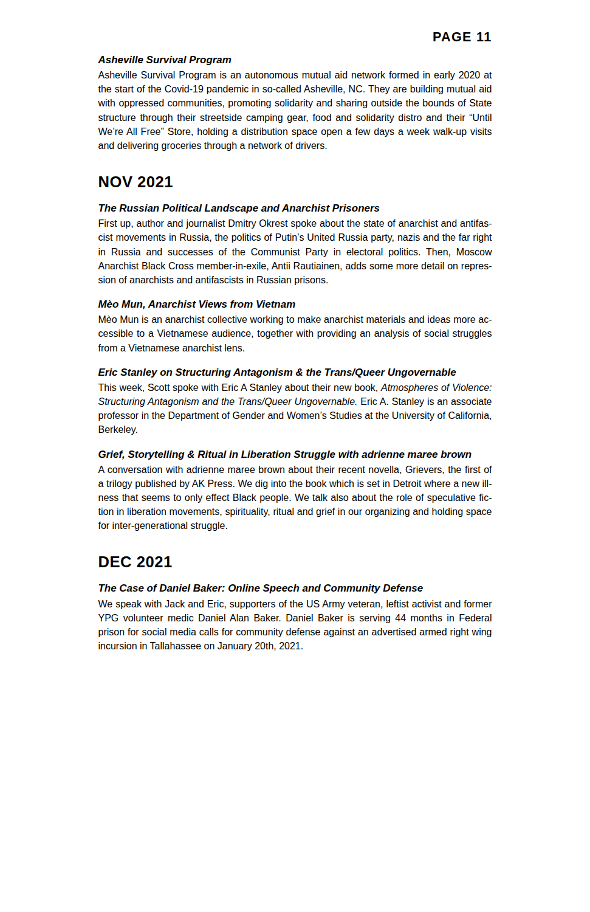PAGE 11
Asheville Survival Program
Asheville Survival Program is an autonomous mutual aid network formed in early 2020 at the start of the Covid-19 pandemic in so-called Asheville, NC. They are building mutual aid with oppressed communities, promoting solidarity and sharing outside the bounds of State structure through their streetside camping gear, food and solidarity distro and their “Until We’re All Free” Store, holding a distribution space open a few days a week walk-up visits and delivering groceries through a network of drivers.
NOV 2021
The Russian Political Landscape and Anarchist Prisoners
First up, author and journalist Dmitry Okrest spoke about the state of anarchist and antifascist movements in Russia, the politics of Putin’s United Russia party, nazis and the far right in Russia and successes of the Communist Party in electoral politics. Then, Moscow Anarchist Black Cross member-in-exile, Antii Rautiainen, adds some more detail on repression of anarchists and antifascists in Russian prisons.
Mèo Mun, Anarchist Views from Vietnam
Mèo Mun is an anarchist collective working to make anarchist materials and ideas more accessible to a Vietnamese audience, together with providing an analysis of social struggles from a Vietnamese anarchist lens.
Eric Stanley on Structuring Antagonism & the Trans/Queer Ungovernable
This week, Scott spoke with Eric A Stanley about their new book, Atmospheres of Violence: Structuring Antagonism and the Trans/Queer Ungovernable. Eric A. Stanley is an associate professor in the Department of Gender and Women’s Studies at the University of California, Berkeley.
Grief, Storytelling & Ritual in Liberation Struggle with adrienne maree brown
A conversation with adrienne maree brown about their recent novella, Grievers, the first of a trilogy published by AK Press. We dig into the book which is set in Detroit where a new illness that seems to only effect Black people. We talk also about the role of speculative fiction in liberation movements, spirituality, ritual and grief in our organizing and holding space for inter-generational struggle.
DEC 2021
The Case of Daniel Baker: Online Speech and Community Defense
We speak with Jack and Eric, supporters of the US Army veteran, leftist activist and former YPG volunteer medic Daniel Alan Baker. Daniel Baker is serving 44 months in Federal prison for social media calls for community defense against an advertised armed right wing incursion in Tallahassee on January 20th, 2021.